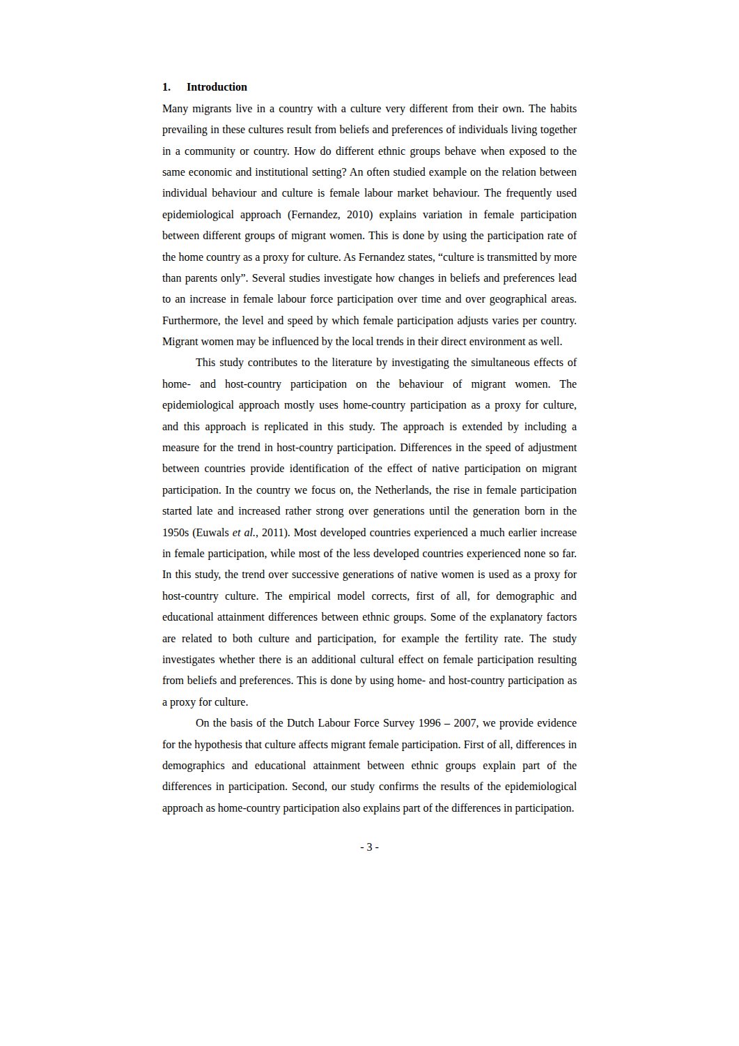1. Introduction
Many migrants live in a country with a culture very different from their own. The habits prevailing in these cultures result from beliefs and preferences of individuals living together in a community or country. How do different ethnic groups behave when exposed to the same economic and institutional setting? An often studied example on the relation between individual behaviour and culture is female labour market behaviour. The frequently used epidemiological approach (Fernandez, 2010) explains variation in female participation between different groups of migrant women. This is done by using the participation rate of the home country as a proxy for culture. As Fernandez states, “culture is transmitted by more than parents only”. Several studies investigate how changes in beliefs and preferences lead to an increase in female labour force participation over time and over geographical areas. Furthermore, the level and speed by which female participation adjusts varies per country. Migrant women may be influenced by the local trends in their direct environment as well.
This study contributes to the literature by investigating the simultaneous effects of home- and host-country participation on the behaviour of migrant women. The epidemiological approach mostly uses home-country participation as a proxy for culture, and this approach is replicated in this study. The approach is extended by including a measure for the trend in host-country participation. Differences in the speed of adjustment between countries provide identification of the effect of native participation on migrant participation. In the country we focus on, the Netherlands, the rise in female participation started late and increased rather strong over generations until the generation born in the 1950s (Euwals et al., 2011). Most developed countries experienced a much earlier increase in female participation, while most of the less developed countries experienced none so far. In this study, the trend over successive generations of native women is used as a proxy for host-country culture. The empirical model corrects, first of all, for demographic and educational attainment differences between ethnic groups. Some of the explanatory factors are related to both culture and participation, for example the fertility rate. The study investigates whether there is an additional cultural effect on female participation resulting from beliefs and preferences. This is done by using home- and host-country participation as a proxy for culture.
On the basis of the Dutch Labour Force Survey 1996 – 2007, we provide evidence for the hypothesis that culture affects migrant female participation. First of all, differences in demographics and educational attainment between ethnic groups explain part of the differences in participation. Second, our study confirms the results of the epidemiological approach as home-country participation also explains part of the differences in participation.
- 3 -